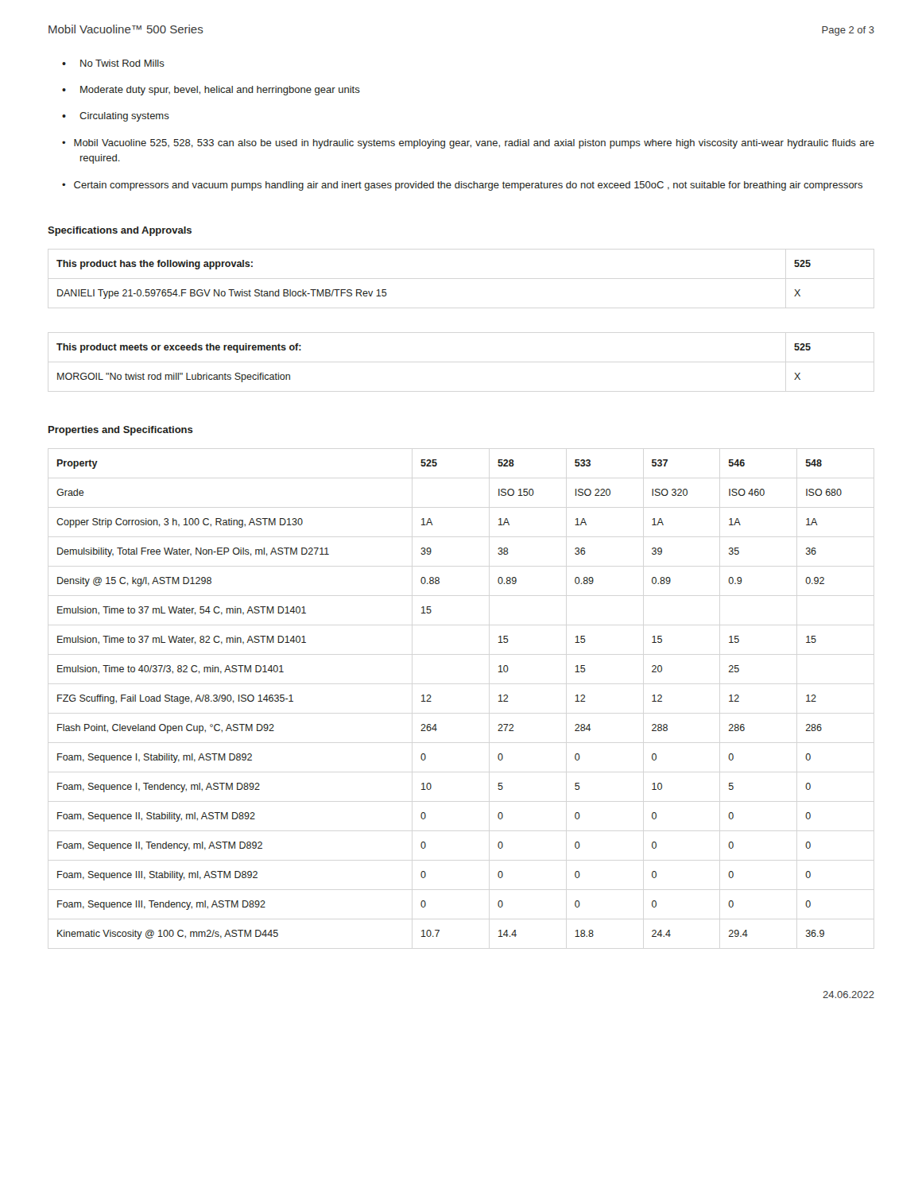Mobil Vacuoline™ 500 Series
Page 2 of 3
No Twist Rod Mills
Moderate duty spur, bevel, helical and herringbone gear units
Circulating systems
Mobil Vacuoline 525, 528, 533 can also be used in hydraulic systems employing gear, vane, radial and axial piston pumps where high viscosity anti-wear hydraulic fluids are required.
Certain compressors and vacuum pumps handling air and inert gases provided the discharge temperatures do not exceed 150oC , not suitable for breathing air compressors
Specifications and Approvals
| This product has the following approvals: | 525 |
| --- | --- |
| DANIELI Type 21-0.597654.F BGV No Twist Stand Block-TMB/TFS Rev 15 | X |
| This product meets or exceeds the requirements of: | 525 |
| --- | --- |
| MORGOIL "No twist rod mill" Lubricants Specification | X |
Properties and Specifications
| Property | 525 | 528 | 533 | 537 | 546 | 548 |
| --- | --- | --- | --- | --- | --- | --- |
| Grade | | ISO 150 | ISO 220 | ISO 320 | ISO 460 | ISO 680 |
| Copper Strip Corrosion, 3 h, 100 C, Rating, ASTM D130 | 1A | 1A | 1A | 1A | 1A | 1A |
| Demulsibility, Total Free Water, Non-EP Oils, ml, ASTM D2711 | 39 | 38 | 36 | 39 | 35 | 36 |
| Density @ 15 C, kg/l, ASTM D1298 | 0.88 | 0.89 | 0.89 | 0.89 | 0.9 | 0.92 |
| Emulsion, Time to 37 mL Water, 54 C, min, ASTM D1401 | 15 | | | | | |
| Emulsion, Time to 37 mL Water, 82 C, min, ASTM D1401 | | 15 | 15 | 15 | 15 | 15 |
| Emulsion, Time to 40/37/3, 82 C, min, ASTM D1401 | | 10 | 15 | 20 | 25 | |
| FZG Scuffing, Fail Load Stage, A/8.3/90, ISO 14635-1 | 12 | 12 | 12 | 12 | 12 | 12 |
| Flash Point, Cleveland Open Cup, °C, ASTM D92 | 264 | 272 | 284 | 288 | 286 | 286 |
| Foam, Sequence I, Stability, ml, ASTM D892 | 0 | 0 | 0 | 0 | 0 | 0 |
| Foam, Sequence I, Tendency, ml, ASTM D892 | 10 | 5 | 5 | 10 | 5 | 0 |
| Foam, Sequence II, Stability, ml, ASTM D892 | 0 | 0 | 0 | 0 | 0 | 0 |
| Foam, Sequence II, Tendency, ml, ASTM D892 | 0 | 0 | 0 | 0 | 0 | 0 |
| Foam, Sequence III, Stability, ml, ASTM D892 | 0 | 0 | 0 | 0 | 0 | 0 |
| Foam, Sequence III, Tendency, ml, ASTM D892 | 0 | 0 | 0 | 0 | 0 | 0 |
| Kinematic Viscosity @ 100 C, mm2/s, ASTM D445 | 10.7 | 14.4 | 18.8 | 24.4 | 29.4 | 36.9 |
24.06.2022